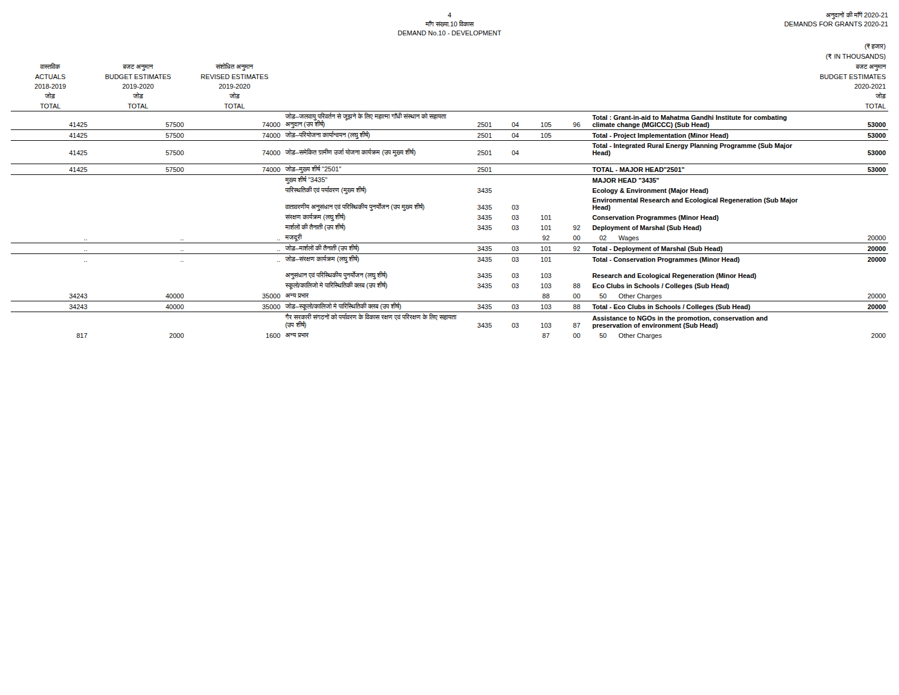4
माँग संख्या.10 विकास
DEMAND No.10 - DEVELOPMENT
अनुदानों की माँगें 2020-21
DEMANDS FOR GRANTS 2020-21
| | | (₹ हजार) |
| | | (₹ IN THOUSANDS) |
| वास्तविक | बजट अनुमान | संशोधित अनुमान | | बजट अनुमान |
| ACTUALS | BUDGET ESTIMATES | REVISED ESTIMATES | | BUDGET ESTIMATES |
| 2018-2019 | 2019-2020 | 2019-2020 | | 2020-2021 |
| जोड़ | जोड़ | जोड़ | | जोड़ |
| TOTAL | TOTAL | TOTAL | | TOTAL |
| 41425 | 57500 | 74000 | जोड़–जलवायु परिवर्तन से जूझने के लिए महात्मा गाँधी संस्थान को सहायता अनुदान (उप शीर्ष) | 2501 | 04 | 105 | 96 | Total : Grant-in-aid to Mahatma Gandhi Institute for combating climate change (MGICCC) (Sub Head) | 53000 |
| 41425 | 57500 | 74000 | जोड़–परियोजना कार्यान्वयन (लघु शीर्ष) | 2501 | 04 | 105 | | Total - Project Implementation (Minor Head) | 53000 |
| 41425 | 57500 | 74000 | जोड़–समेकित ग्रामीण उर्जा योजना कार्यक्रम (उप मुख्य शीर्ष) | 2501 | 04 | | | Total - Integrated Rural Energy Planning Programme (Sub Major Head) | 53000 |
| 41425 | 57500 | 74000 | जोड़–मुख्य शीर्ष "2501" | 2501 | | | | TOTAL - MAJOR HEAD"2501" | 53000 |
| | मुख्य शीर्ष "3435" | | MAJOR HEAD "3435" | |
| | पारिस्थतिकी एवं पर्यावरण (मुख्य शीर्ष) | 3435 | | Ecology & Environment (Major Head) | |
| | वातावरणीय अनुसंधान एवं परिस्थिकीय पुनर्योजन (उप मुख्य शीर्ष) | 3435 | 03 | | Environmental Research and Ecological Regeneration (Sub Major Head) | |
| | संरक्षण कार्यक्रम (लघु शीर्ष) | 3435 | 03 | 101 | | Conservation Programmes (Minor Head) | |
| | मार्शलों की तैनाती (उप शीर्ष) | 3435 | 03 | 101 | 92 | Deployment of Marshal (Sub Head) | |
| .. | .. | .. | मजदूरी | | 92 | 00 | 02 | Wages | 20000 |
| .. | .. | .. | जोड़–मार्शलों की तैनाती (उप शीर्ष) | 3435 | 03 | 101 | 92 | Total - Deployment of Marshal (Sub Head) | 20000 |
| .. | .. | .. | जोड़–संरक्षण कार्यक्रम (लघु शीर्ष) | 3435 | 03 | 101 | | Total - Conservation Programmes (Minor Head) | 20000 |
| | अनुसंधान एवं परिस्थिकीय पुनर्योजन (लघु शीर्ष) | 3435 | 03 | 103 | | Research and Ecological Regeneration (Minor Head) | |
| | स्कूलो/कालिजो मे पारिस्थितिकी क्लब (उप शीर्ष) | 3435 | 03 | 103 | 88 | Eco Clubs in Schools / Colleges (Sub Head) | |
| 34243 | 40000 | 35000 | अन्य प्रभार | | 88 | 00 | 50 | Other Charges | 20000 |
| 34243 | 40000 | 35000 | जोड़–स्कूलो/कालिजो मे पारिस्थितिकी क्लब (उप शीर्ष) | 3435 | 03 | 103 | 88 | Total - Eco Clubs in Schools / Colleges (Sub Head) | 20000 |
| | गैर सरकारी संगठनों को पर्यावरण के विकास रक्षण एवं परिरक्षण के लिए सहायता (उप शीर्ष) | 3435 | 03 | 103 | 87 | Assistance to NGOs in the promotion, conservation and preservation of environment (Sub Head) | |
| 817 | 2000 | 1600 | अन्य प्रभार | | 87 | 00 | 50 | Other Charges | 2000 |